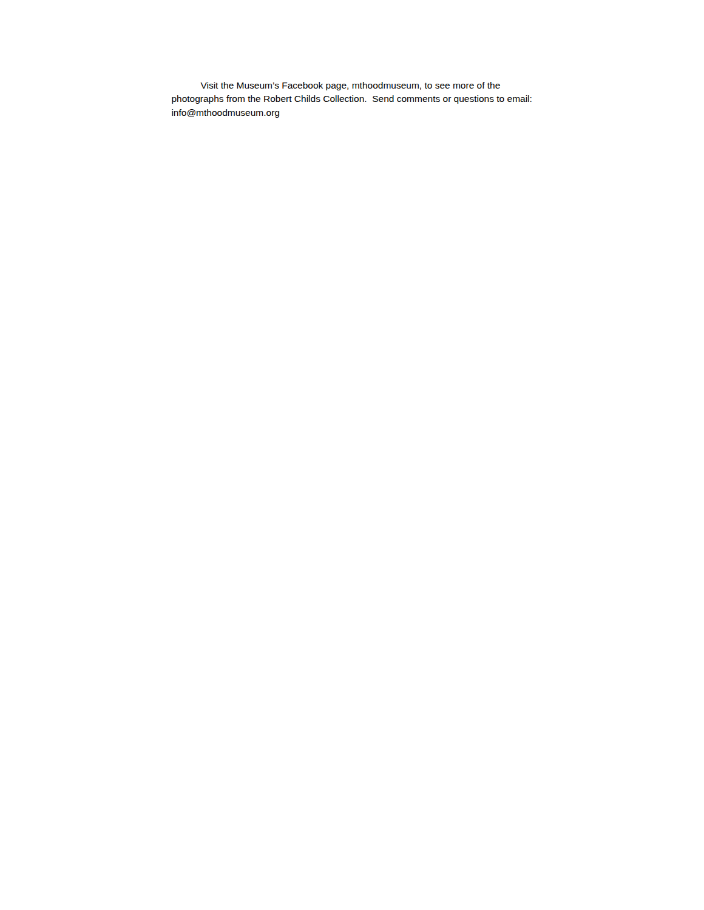Visit the Museum’s Facebook page, mthoodmuseum, to see more of the photographs from the Robert Childs Collection. Send comments or questions to email: info@mthoodmuseum.org